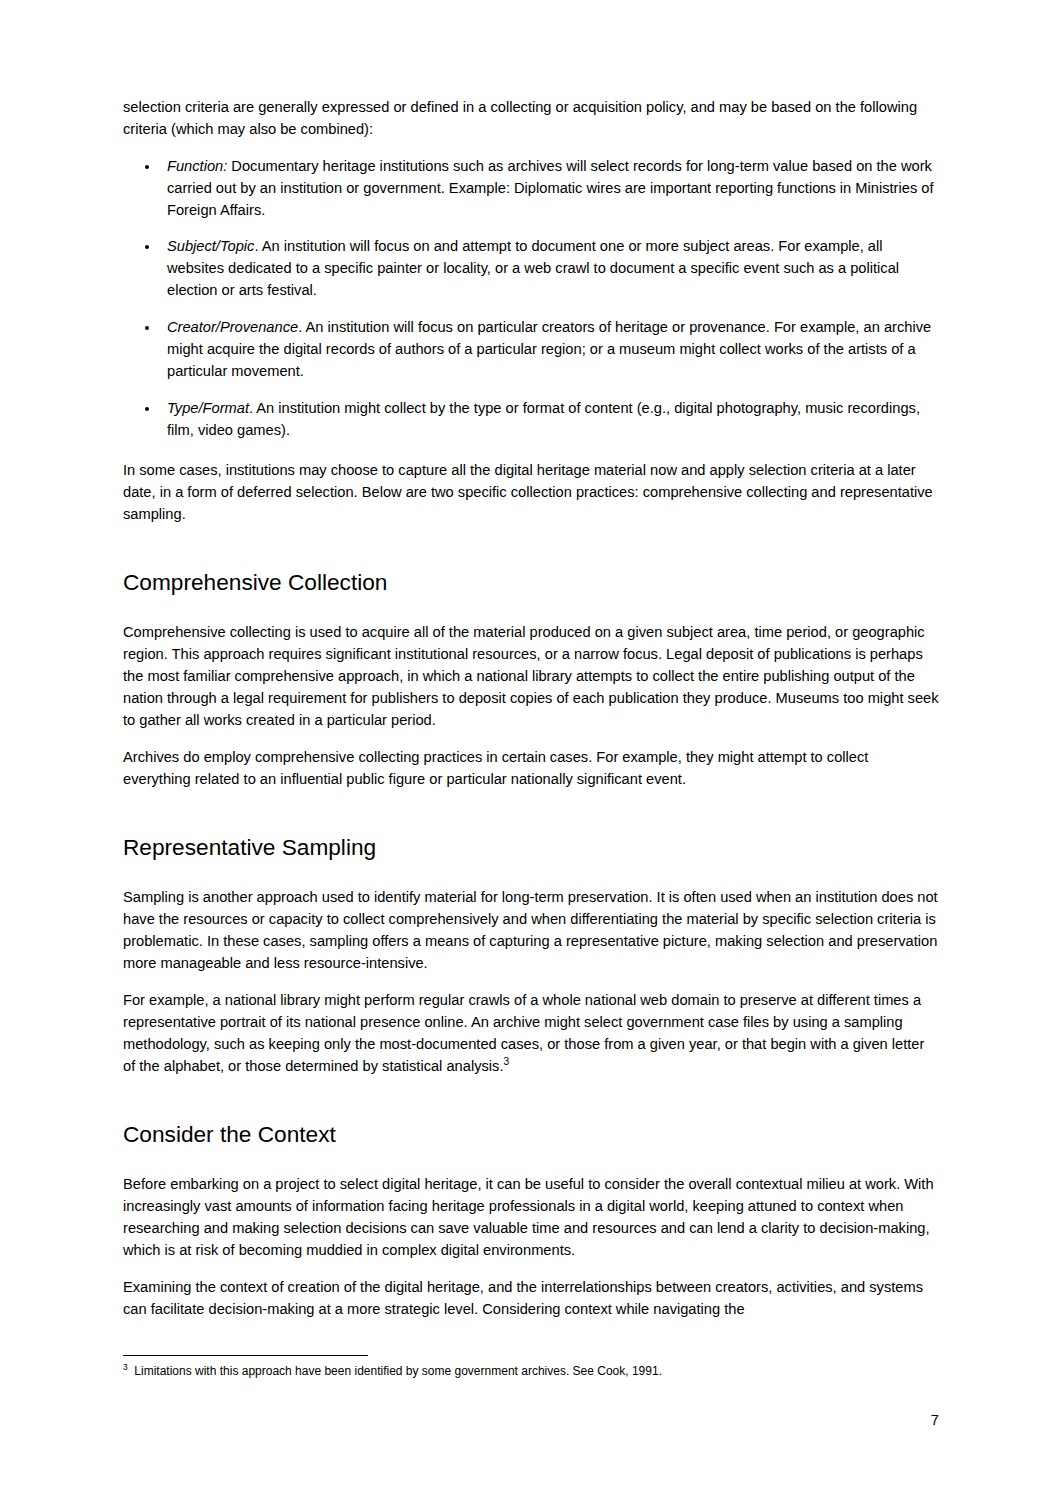selection criteria are generally expressed or defined in a collecting or acquisition policy, and may be based on the following criteria (which may also be combined):
Function: Documentary heritage institutions such as archives will select records for long-term value based on the work carried out by an institution or government. Example: Diplomatic wires are important reporting functions in Ministries of Foreign Affairs.
Subject/Topic. An institution will focus on and attempt to document one or more subject areas. For example, all websites dedicated to a specific painter or locality, or a web crawl to document a specific event such as a political election or arts festival.
Creator/Provenance. An institution will focus on particular creators of heritage or provenance. For example, an archive might acquire the digital records of authors of a particular region; or a museum might collect works of the artists of a particular movement.
Type/Format. An institution might collect by the type or format of content (e.g., digital photography, music recordings, film, video games).
In some cases, institutions may choose to capture all the digital heritage material now and apply selection criteria at a later date, in a form of deferred selection. Below are two specific collection practices: comprehensive collecting and representative sampling.
Comprehensive Collection
Comprehensive collecting is used to acquire all of the material produced on a given subject area, time period, or geographic region. This approach requires significant institutional resources, or a narrow focus. Legal deposit of publications is perhaps the most familiar comprehensive approach, in which a national library attempts to collect the entire publishing output of the nation through a legal requirement for publishers to deposit copies of each publication they produce. Museums too might seek to gather all works created in a particular period.
Archives do employ comprehensive collecting practices in certain cases. For example, they might attempt to collect everything related to an influential public figure or particular nationally significant event.
Representative Sampling
Sampling is another approach used to identify material for long-term preservation. It is often used when an institution does not have the resources or capacity to collect comprehensively and when differentiating the material by specific selection criteria is problematic. In these cases, sampling offers a means of capturing a representative picture, making selection and preservation more manageable and less resource-intensive.
For example, a national library might perform regular crawls of a whole national web domain to preserve at different times a representative portrait of its national presence online. An archive might select government case files by using a sampling methodology, such as keeping only the most-documented cases, or those from a given year, or that begin with a given letter of the alphabet, or those determined by statistical analysis.3
Consider the Context
Before embarking on a project to select digital heritage, it can be useful to consider the overall contextual milieu at work. With increasingly vast amounts of information facing heritage professionals in a digital world, keeping attuned to context when researching and making selection decisions can save valuable time and resources and can lend a clarity to decision-making, which is at risk of becoming muddied in complex digital environments.
Examining the context of creation of the digital heritage, and the interrelationships between creators, activities, and systems can facilitate decision-making at a more strategic level. Considering context while navigating the
3 Limitations with this approach have been identified by some government archives. See Cook, 1991.
7